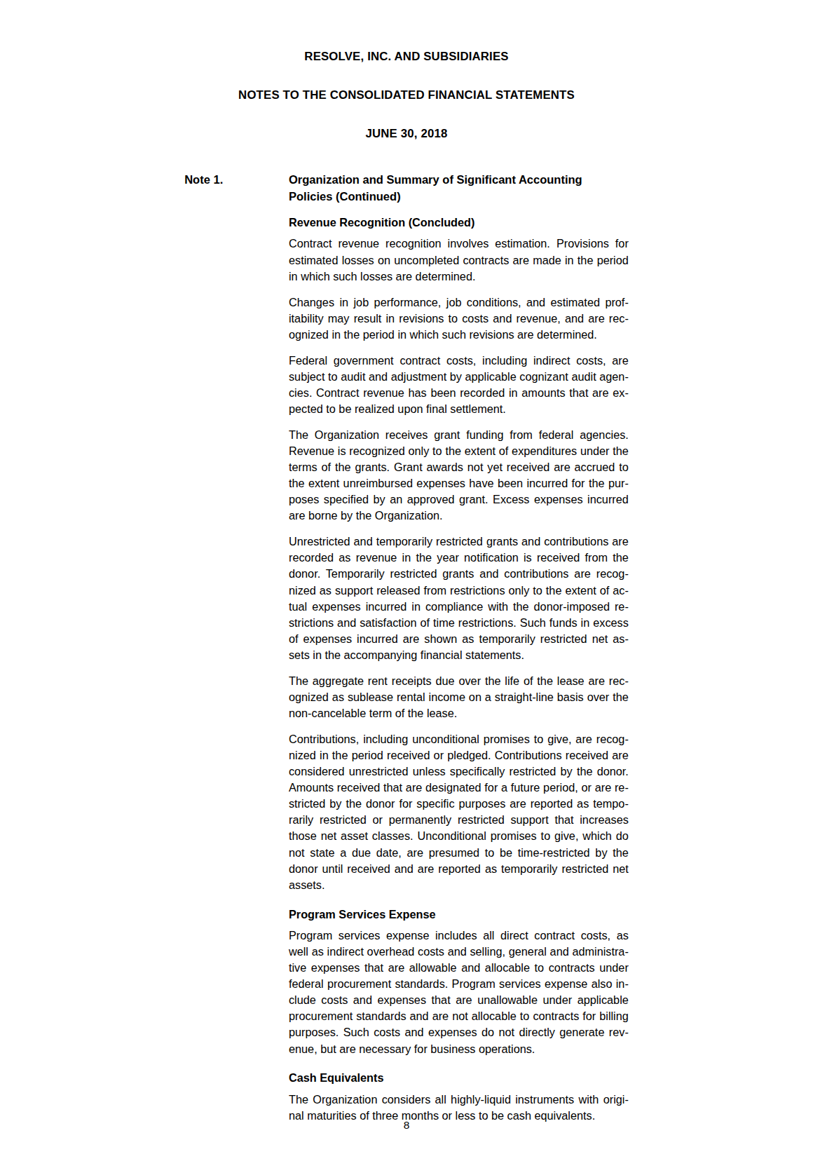RESOLVE, INC. AND SUBSIDIARIES
NOTES TO THE CONSOLIDATED FINANCIAL STATEMENTS
JUNE 30, 2018
Note 1.
Organization and Summary of Significant Accounting Policies (Continued)
Revenue Recognition (Concluded)
Contract revenue recognition involves estimation. Provisions for estimated losses on uncompleted contracts are made in the period in which such losses are determined.
Changes in job performance, job conditions, and estimated profitability may result in revisions to costs and revenue, and are recognized in the period in which such revisions are determined.
Federal government contract costs, including indirect costs, are subject to audit and adjustment by applicable cognizant audit agencies. Contract revenue has been recorded in amounts that are expected to be realized upon final settlement.
The Organization receives grant funding from federal agencies. Revenue is recognized only to the extent of expenditures under the terms of the grants. Grant awards not yet received are accrued to the extent unreimbursed expenses have been incurred for the purposes specified by an approved grant. Excess expenses incurred are borne by the Organization.
Unrestricted and temporarily restricted grants and contributions are recorded as revenue in the year notification is received from the donor. Temporarily restricted grants and contributions are recognized as support released from restrictions only to the extent of actual expenses incurred in compliance with the donor-imposed restrictions and satisfaction of time restrictions. Such funds in excess of expenses incurred are shown as temporarily restricted net assets in the accompanying financial statements.
The aggregate rent receipts due over the life of the lease are recognized as sublease rental income on a straight-line basis over the non-cancelable term of the lease.
Contributions, including unconditional promises to give, are recognized in the period received or pledged. Contributions received are considered unrestricted unless specifically restricted by the donor. Amounts received that are designated for a future period, or are restricted by the donor for specific purposes are reported as temporarily restricted or permanently restricted support that increases those net asset classes. Unconditional promises to give, which do not state a due date, are presumed to be time-restricted by the donor until received and are reported as temporarily restricted net assets.
Program Services Expense
Program services expense includes all direct contract costs, as well as indirect overhead costs and selling, general and administrative expenses that are allowable and allocable to contracts under federal procurement standards. Program services expense also include costs and expenses that are unallowable under applicable procurement standards and are not allocable to contracts for billing purposes. Such costs and expenses do not directly generate revenue, but are necessary for business operations.
Cash Equivalents
The Organization considers all highly-liquid instruments with original maturities of three months or less to be cash equivalents.
8